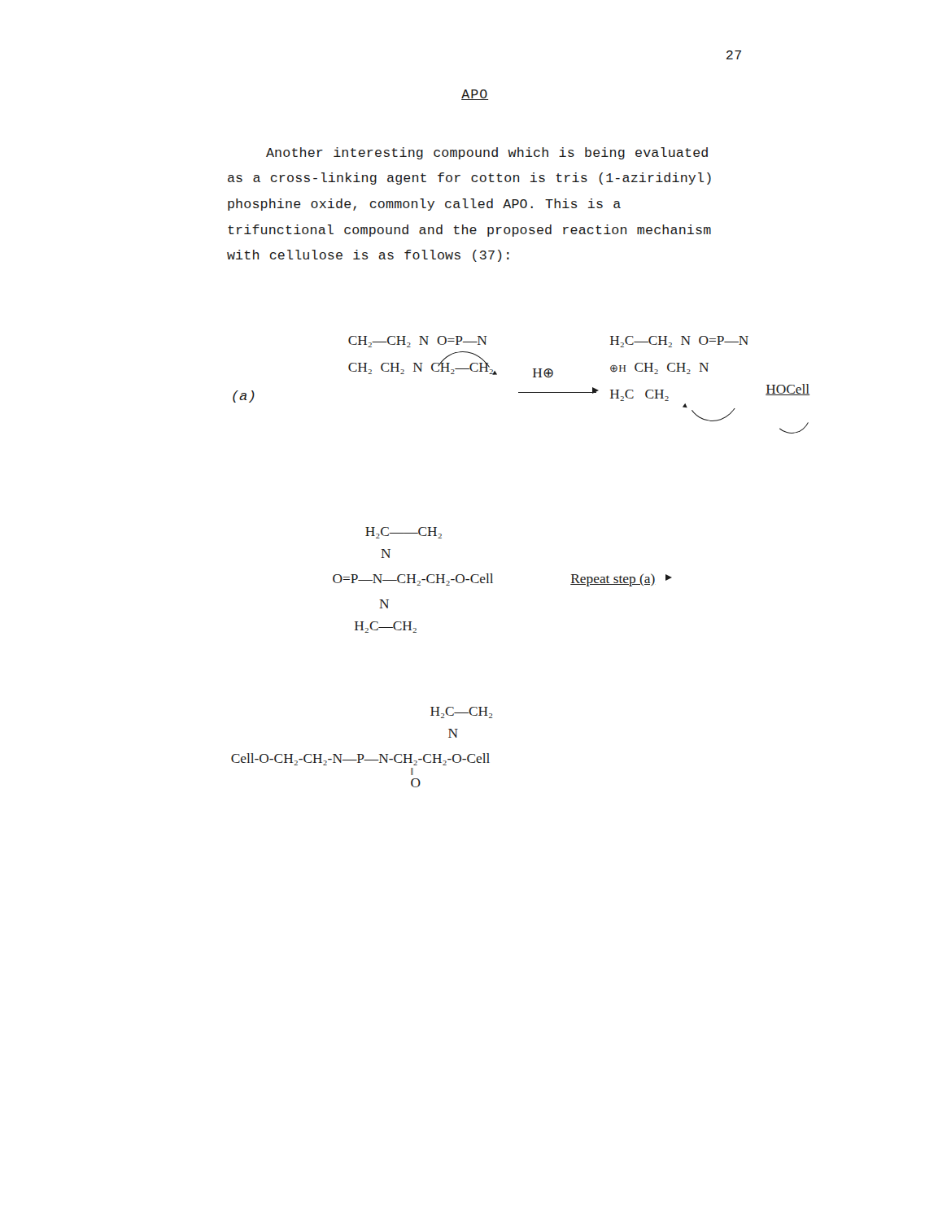27
APO
Another interesting compound which is being evaluated as a cross-linking agent for cotton is tris (1-aziridinyl) phosphine oxide, commonly called APO. This is a trifunctional compound and the proposed reaction mechanism with cellulose is as follows (37):
(a)
CH₂—CH₂ N O=P—N CH₂ CH₂ N CH₂—CH₂
H⊕
H₂C—CH₂ N O=P—N ⊕H CH₂ CH₂ N H₂C CH₂
HOCell
H₂C——CH₂ N O=P—N—CH₂-CH₂-O-Cell N H₂C—CH₂
Repeat step (a)
H₂C—CH₂ N Cell-O-CH₂-CH₂-N—P—N-CH₂-CH₂-O-Cell ‖ O